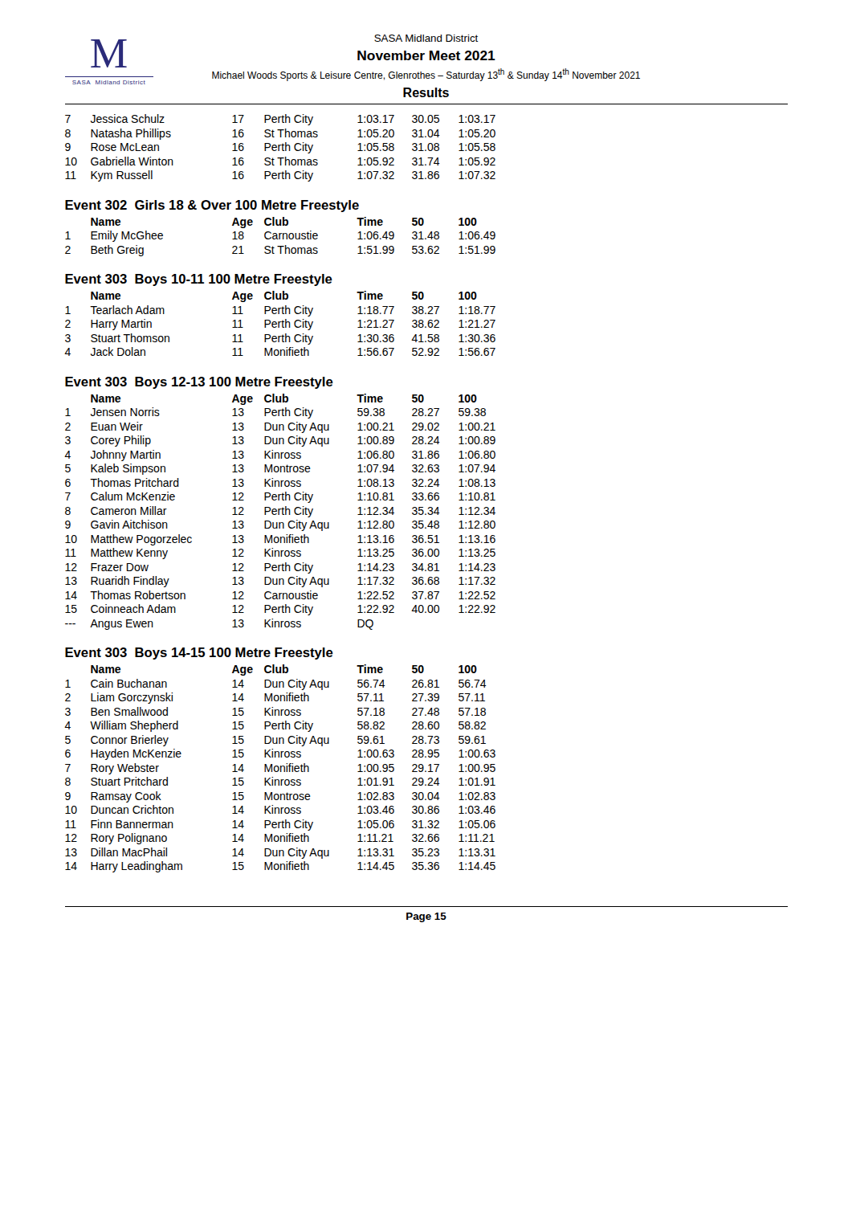M
SASA Midland District
SASA Midland District
November Meet 2021
Michael Woods Sports & Leisure Centre, Glenrothes – Saturday 13th & Sunday 14th November 2021
Results
| 7 | Jessica Schulz | 17 | Perth City | 1:03.17 | 30.05 | 1:03.17 |
| 8 | Natasha Phillips | 16 | St Thomas | 1:05.20 | 31.04 | 1:05.20 |
| 9 | Rose McLean | 16 | Perth City | 1:05.58 | 31.08 | 1:05.58 |
| 10 | Gabriella Winton | 16 | St Thomas | 1:05.92 | 31.74 | 1:05.92 |
| 11 | Kym Russell | 16 | Perth City | 1:07.32 | 31.86 | 1:07.32 |
Event 302 Girls 18 & Over 100 Metre Freestyle
| | Name | Age | Club | Time | 50 | 100 |
| --- | --- | --- | --- | --- | --- | --- |
| 1 | Emily McGhee | 18 | Carnoustie | 1:06.49 | 31.48 | 1:06.49 |
| 2 | Beth Greig | 21 | St Thomas | 1:51.99 | 53.62 | 1:51.99 |
Event 303 Boys 10-11 100 Metre Freestyle
| | Name | Age | Club | Time | 50 | 100 |
| --- | --- | --- | --- | --- | --- | --- |
| 1 | Tearlach Adam | 11 | Perth City | 1:18.77 | 38.27 | 1:18.77 |
| 2 | Harry Martin | 11 | Perth City | 1:21.27 | 38.62 | 1:21.27 |
| 3 | Stuart Thomson | 11 | Perth City | 1:30.36 | 41.58 | 1:30.36 |
| 4 | Jack Dolan | 11 | Monifieth | 1:56.67 | 52.92 | 1:56.67 |
Event 303 Boys 12-13 100 Metre Freestyle
| | Name | Age | Club | Time | 50 | 100 |
| --- | --- | --- | --- | --- | --- | --- |
| 1 | Jensen Norris | 13 | Perth City | 59.38 | 28.27 | 59.38 |
| 2 | Euan Weir | 13 | Dun City Aqu | 1:00.21 | 29.02 | 1:00.21 |
| 3 | Corey Philip | 13 | Dun City Aqu | 1:00.89 | 28.24 | 1:00.89 |
| 4 | Johnny Martin | 13 | Kinross | 1:06.80 | 31.86 | 1:06.80 |
| 5 | Kaleb Simpson | 13 | Montrose | 1:07.94 | 32.63 | 1:07.94 |
| 6 | Thomas Pritchard | 13 | Kinross | 1:08.13 | 32.24 | 1:08.13 |
| 7 | Calum McKenzie | 12 | Perth City | 1:10.81 | 33.66 | 1:10.81 |
| 8 | Cameron Millar | 12 | Perth City | 1:12.34 | 35.34 | 1:12.34 |
| 9 | Gavin Aitchison | 13 | Dun City Aqu | 1:12.80 | 35.48 | 1:12.80 |
| 10 | Matthew Pogorzelec | 13 | Monifieth | 1:13.16 | 36.51 | 1:13.16 |
| 11 | Matthew Kenny | 12 | Kinross | 1:13.25 | 36.00 | 1:13.25 |
| 12 | Frazer Dow | 12 | Perth City | 1:14.23 | 34.81 | 1:14.23 |
| 13 | Ruaridh Findlay | 13 | Dun City Aqu | 1:17.32 | 36.68 | 1:17.32 |
| 14 | Thomas Robertson | 12 | Carnoustie | 1:22.52 | 37.87 | 1:22.52 |
| 15 | Coinneach Adam | 12 | Perth City | 1:22.92 | 40.00 | 1:22.92 |
| --- | Angus Ewen | 13 | Kinross | DQ | | |
Event 303 Boys 14-15 100 Metre Freestyle
| | Name | Age | Club | Time | 50 | 100 |
| --- | --- | --- | --- | --- | --- | --- |
| 1 | Cain Buchanan | 14 | Dun City Aqu | 56.74 | 26.81 | 56.74 |
| 2 | Liam Gorczynski | 14 | Monifieth | 57.11 | 27.39 | 57.11 |
| 3 | Ben Smallwood | 15 | Kinross | 57.18 | 27.48 | 57.18 |
| 4 | William Shepherd | 15 | Perth City | 58.82 | 28.60 | 58.82 |
| 5 | Connor Brierley | 15 | Dun City Aqu | 59.61 | 28.73 | 59.61 |
| 6 | Hayden McKenzie | 15 | Kinross | 1:00.63 | 28.95 | 1:00.63 |
| 7 | Rory Webster | 14 | Monifieth | 1:00.95 | 29.17 | 1:00.95 |
| 8 | Stuart Pritchard | 15 | Kinross | 1:01.91 | 29.24 | 1:01.91 |
| 9 | Ramsay Cook | 15 | Montrose | 1:02.83 | 30.04 | 1:02.83 |
| 10 | Duncan Crichton | 14 | Kinross | 1:03.46 | 30.86 | 1:03.46 |
| 11 | Finn Bannerman | 14 | Perth City | 1:05.06 | 31.32 | 1:05.06 |
| 12 | Rory Polignano | 14 | Monifieth | 1:11.21 | 32.66 | 1:11.21 |
| 13 | Dillan MacPhail | 14 | Dun City Aqu | 1:13.31 | 35.23 | 1:13.31 |
| 14 | Harry Leadingham | 15 | Monifieth | 1:14.45 | 35.36 | 1:14.45 |
Page 15